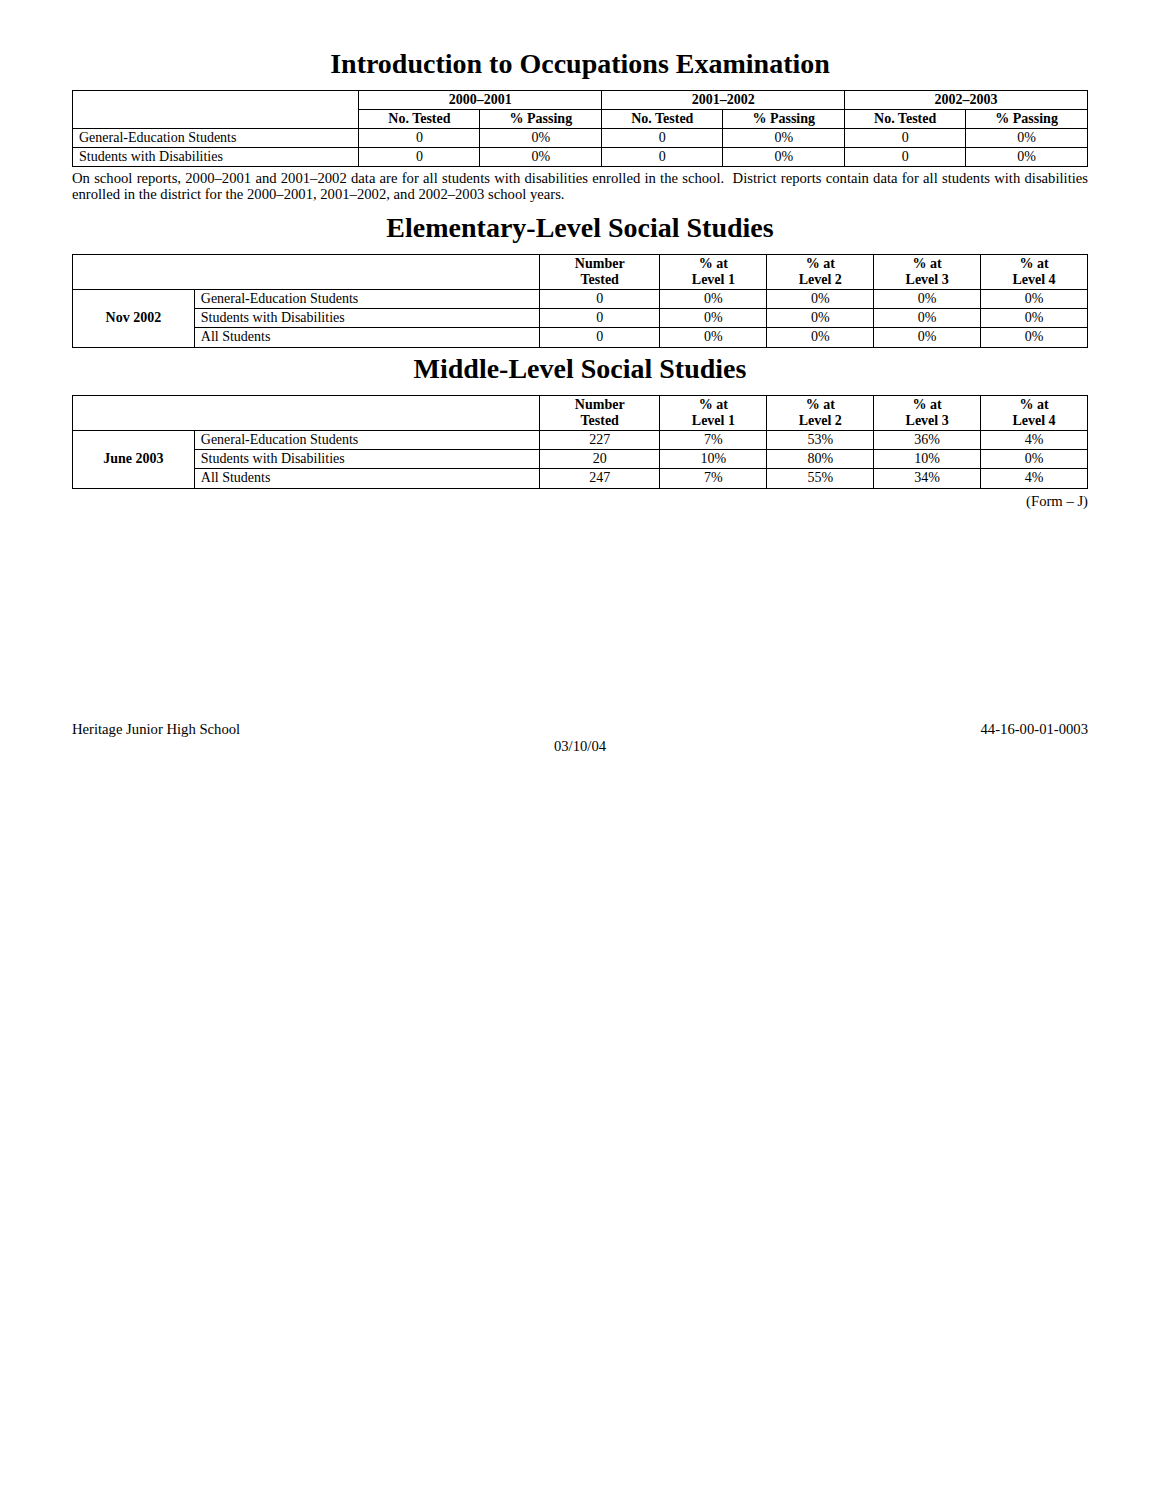Introduction to Occupations Examination
| | 2000–2001 | 2001–2002 | 2002–2003 |
| | No. Tested | % Passing | No. Tested | % Passing | No. Tested | % Passing |
| General-Education Students | 0 | 0% | 0 | 0% | 0 | 0% |
| Students with Disabilities | 0 | 0% | 0 | 0% | 0 | 0% |
On school reports, 2000–2001 and 2001–2002 data are for all students with disabilities enrolled in the school. District reports contain data for all students with disabilities enrolled in the district for the 2000–2001, 2001–2002, and 2002–2003 school years.
Elementary-Level Social Studies
| | Number Tested | % at Level 1 | % at Level 2 | % at Level 3 | % at Level 4 |
| Nov 2002 | General-Education Students | 0 | 0% | 0% | 0% | 0% |
| Students with Disabilities | 0 | 0% | 0% | 0% | 0% |
| All Students | 0 | 0% | 0% | 0% | 0% |
Middle-Level Social Studies
| | Number Tested | % at Level 1 | % at Level 2 | % at Level 3 | % at Level 4 |
| June 2003 | General-Education Students | 227 | 7% | 53% | 36% | 4% |
| Students with Disabilities | 20 | 10% | 80% | 10% | 0% |
| All Students | 247 | 7% | 55% | 34% | 4% |
(Form – J)
Heritage Junior High School 44-16-00-01-0003
03/10/04